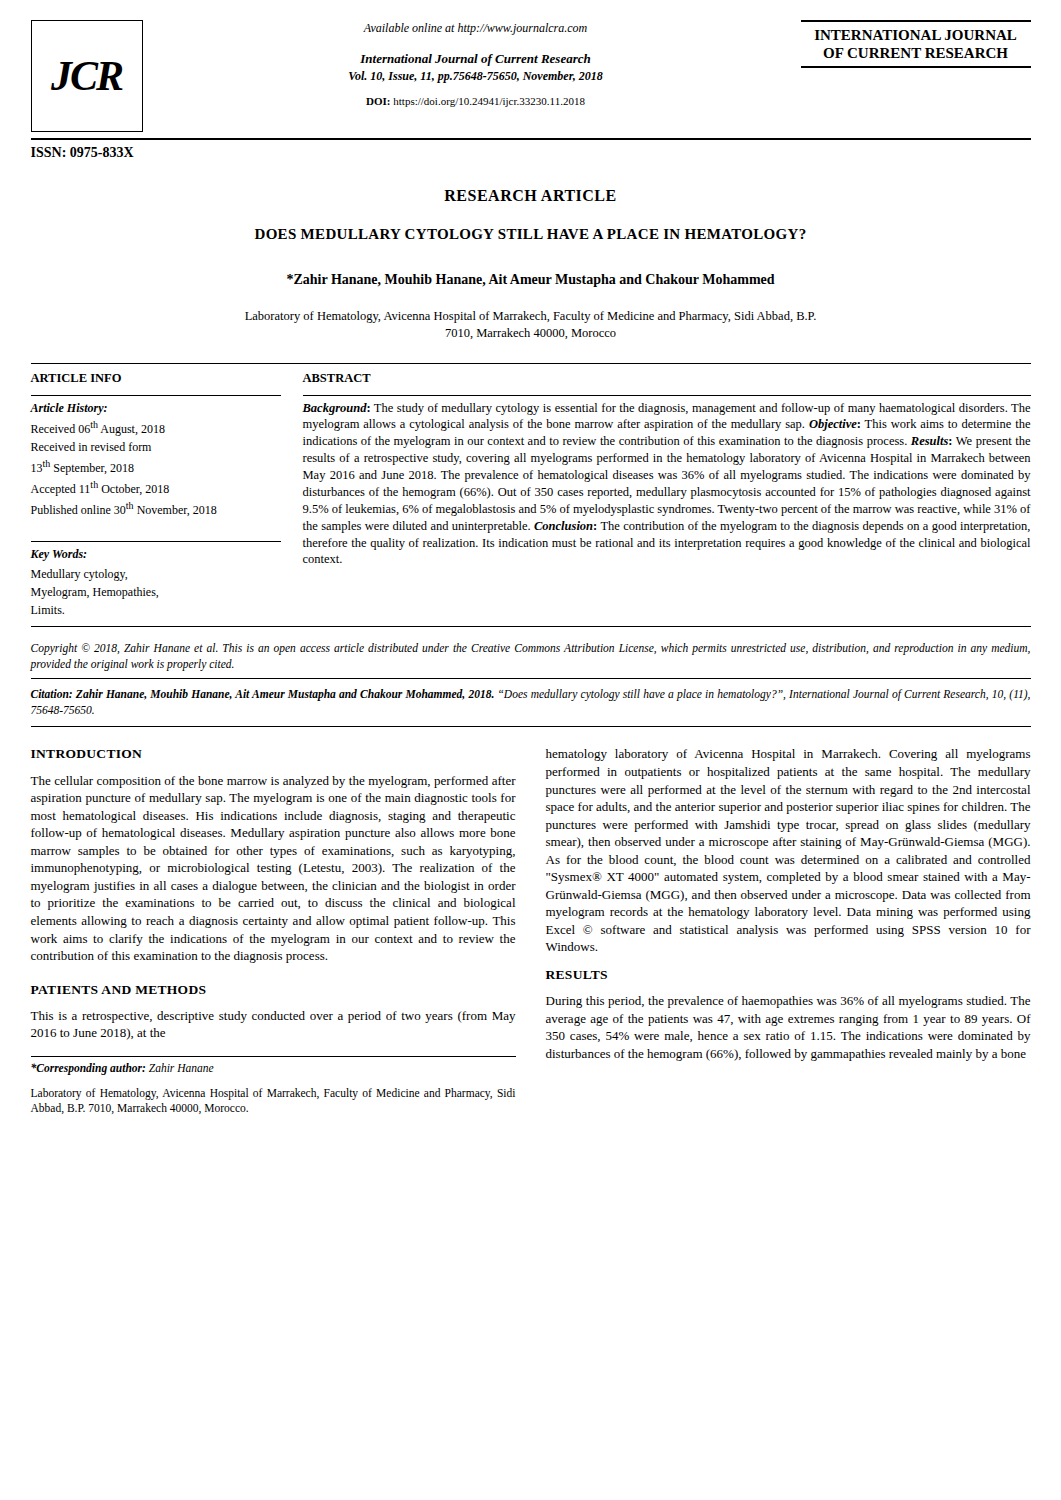JCR
Available online at http://www.journalcra.com
International Journal of Current Research
Vol. 10, Issue, 11, pp.75648-75650, November, 2018
DOI: https://doi.org/10.24941/ijcr.33230.11.2018
INTERNATIONAL JOURNAL
OF CURRENT RESEARCH
ISSN: 0975-833X
RESEARCH ARTICLE
DOES MEDULLARY CYTOLOGY STILL HAVE A PLACE IN HEMATOLOGY?
*Zahir Hanane, Mouhib Hanane, Ait Ameur Mustapha and Chakour Mohammed
Laboratory of Hematology, Avicenna Hospital of Marrakech, Faculty of Medicine and Pharmacy, Sidi Abbad, B.P.
7010, Marrakech 40000, Morocco
ARTICLE INFO
Article History:
Received 06th August, 2018
Received in revised form
13th September, 2018
Accepted 11th October, 2018
Published online 30th November, 2018
Key Words:
Medullary cytology,
Myelogram, Hemopathies,
Limits.
ABSTRACT
Background: The study of medullary cytology is essential for the diagnosis, management and follow-up of many haematological disorders. The myelogram allows a cytological analysis of the bone marrow after aspiration of the medullary sap. Objective: This work aims to determine the indications of the myelogram in our context and to review the contribution of this examination to the diagnosis process. Results: We present the results of a retrospective study, covering all myelograms performed in the hematology laboratory of Avicenna Hospital in Marrakech between May 2016 and June 2018. The prevalence of hematological diseases was 36% of all myelograms studied. The indications were dominated by disturbances of the hemogram (66%). Out of 350 cases reported, medullary plasmocytosis accounted for 15% of pathologies diagnosed against 9.5% of leukemias, 6% of megaloblastosis and 5% of myelodysplastic syndromes. Twenty-two percent of the marrow was reactive, while 31% of the samples were diluted and uninterpretable. Conclusion: The contribution of the myelogram to the diagnosis depends on a good interpretation, therefore the quality of realization. Its indication must be rational and its interpretation requires a good knowledge of the clinical and biological context.
Copyright © 2018, Zahir Hanane et al. This is an open access article distributed under the Creative Commons Attribution License, which permits unrestricted use, distribution, and reproduction in any medium, provided the original work is properly cited.
Citation: Zahir Hanane, Mouhib Hanane, Ait Ameur Mustapha and Chakour Mohammed, 2018. “Does medullary cytology still have a place in hematology?”, International Journal of Current Research, 10, (11), 75648-75650.
INTRODUCTION
The cellular composition of the bone marrow is analyzed by the myelogram, performed after aspiration puncture of medullary sap. The myelogram is one of the main diagnostic tools for most hematological diseases. His indications include diagnosis, staging and therapeutic follow-up of hematological diseases. Medullary aspiration puncture also allows more bone marrow samples to be obtained for other types of examinations, such as karyotyping, immunophenotyping, or microbiological testing (Letestu, 2003). The realization of the myelogram justifies in all cases a dialogue between, the clinician and the biologist in order to prioritize the examinations to be carried out, to discuss the clinical and biological elements allowing to reach a diagnosis certainty and allow optimal patient follow-up. This work aims to clarify the indications of the myelogram in our context and to review the contribution of this examination to the diagnosis process.
PATIENTS AND METHODS
This is a retrospective, descriptive study conducted over a period of two years (from May 2016 to June 2018), at the
*Corresponding author: Zahir Hanane
Laboratory of Hematology, Avicenna Hospital of Marrakech, Faculty of Medicine and Pharmacy, Sidi Abbad, B.P. 7010, Marrakech 40000, Morocco.
hematology laboratory of Avicenna Hospital in Marrakech. Covering all myelograms performed in outpatients or hospitalized patients at the same hospital. The medullary punctures were all performed at the level of the sternum with regard to the 2nd intercostal space for adults, and the anterior superior and posterior superior iliac spines for children. The punctures were performed with Jamshidi type trocar, spread on glass slides (medullary smear), then observed under a microscope after staining of May-Grünwald-Giemsa (MGG). As for the blood count, the blood count was determined on a calibrated and controlled "Sysmex® XT 4000" automated system, completed by a blood smear stained with a May-Grünwald-Giemsa (MGG), and then observed under a microscope. Data was collected from myelogram records at the hematology laboratory level. Data mining was performed using Excel © software and statistical analysis was performed using SPSS version 10 for Windows.
RESULTS
During this period, the prevalence of haemopathies was 36% of all myelograms studied. The average age of the patients was 47, with age extremes ranging from 1 year to 89 years. Of 350 cases, 54% were male, hence a sex ratio of 1.15. The indications were dominated by disturbances of the hemogram (66%), followed by gammapathies revealed mainly by a bone